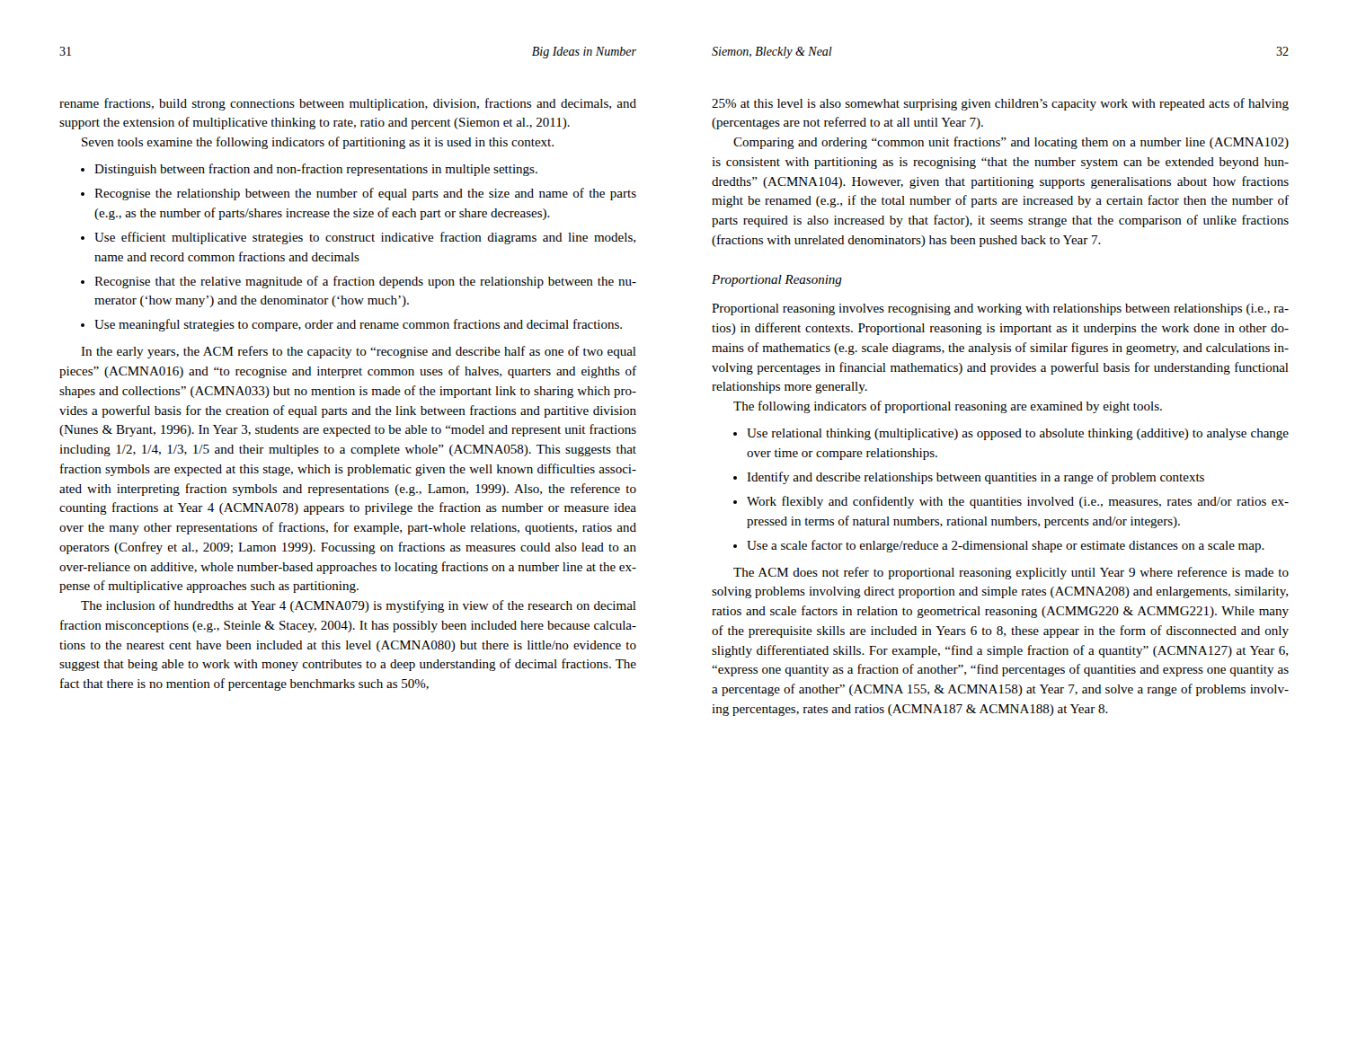31 Big Ideas in Number
rename fractions, build strong connections between multiplication, division, fractions and decimals, and support the extension of multiplicative thinking to rate, ratio and percent (Siemon et al., 2011).
Seven tools examine the following indicators of partitioning as it is used in this context.
Distinguish between fraction and non-fraction representations in multiple settings.
Recognise the relationship between the number of equal parts and the size and name of the parts (e.g., as the number of parts/shares increase the size of each part or share decreases).
Use efficient multiplicative strategies to construct indicative fraction diagrams and line models, name and record common fractions and decimals
Recognise that the relative magnitude of a fraction depends upon the relationship between the numerator (‘how many’) and the denominator (‘how much’).
Use meaningful strategies to compare, order and rename common fractions and decimal fractions.
In the early years, the ACM refers to the capacity to “recognise and describe half as one of two equal pieces” (ACMNA016) and “to recognise and interpret common uses of halves, quarters and eighths of shapes and collections” (ACMNA033) but no mention is made of the important link to sharing which provides a powerful basis for the creation of equal parts and the link between fractions and partitive division (Nunes & Bryant, 1996). In Year 3, students are expected to be able to “model and represent unit fractions including 1/2, 1/4, 1/3, 1/5 and their multiples to a complete whole” (ACMNA058). This suggests that fraction symbols are expected at this stage, which is problematic given the well known difficulties associated with interpreting fraction symbols and representations (e.g., Lamon, 1999). Also, the reference to counting fractions at Year 4 (ACMNA078) appears to privilege the fraction as number or measure idea over the many other representations of fractions, for example, part-whole relations, quotients, ratios and operators (Confrey et al., 2009; Lamon 1999). Focussing on fractions as measures could also lead to an over-reliance on additive, whole number-based approaches to locating fractions on a number line at the expense of multiplicative approaches such as partitioning.
The inclusion of hundredths at Year 4 (ACMNA079) is mystifying in view of the research on decimal fraction misconceptions (e.g., Steinle & Stacey, 2004). It has possibly been included here because calculations to the nearest cent have been included at this level (ACMNA080) but there is little/no evidence to suggest that being able to work with money contributes to a deep understanding of decimal fractions. The fact that there is no mention of percentage benchmarks such as 50%,
Siemon, Bleckly & Neal 32
25% at this level is also somewhat surprising given children’s capacity work with repeated acts of halving (percentages are not referred to at all until Year 7).
Comparing and ordering “common unit fractions” and locating them on a number line (ACMNA102) is consistent with partitioning as is recognising “that the number system can be extended beyond hundredths” (ACMNA104). However, given that partitioning supports generalisations about how fractions might be renamed (e.g., if the total number of parts are increased by a certain factor then the number of parts required is also increased by that factor), it seems strange that the comparison of unlike fractions (fractions with unrelated denominators) has been pushed back to Year 7.
Proportional Reasoning
Proportional reasoning involves recognising and working with relationships between relationships (i.e., ratios) in different contexts. Proportional reasoning is important as it underpins the work done in other domains of mathematics (e.g. scale diagrams, the analysis of similar figures in geometry, and calculations involving percentages in financial mathematics) and provides a powerful basis for understanding functional relationships more generally.
The following indicators of proportional reasoning are examined by eight tools.
Use relational thinking (multiplicative) as opposed to absolute thinking (additive) to analyse change over time or compare relationships.
Identify and describe relationships between quantities in a range of problem contexts
Work flexibly and confidently with the quantities involved (i.e., measures, rates and/or ratios expressed in terms of natural numbers, rational numbers, percents and/or integers).
Use a scale factor to enlarge/reduce a 2-dimensional shape or estimate distances on a scale map.
The ACM does not refer to proportional reasoning explicitly until Year 9 where reference is made to solving problems involving direct proportion and simple rates (ACMNA208) and enlargements, similarity, ratios and scale factors in relation to geometrical reasoning (ACMMG220 & ACMMG221). While many of the prerequisite skills are included in Years 6 to 8, these appear in the form of disconnected and only slightly differentiated skills. For example, “find a simple fraction of a quantity” (ACMNA127) at Year 6, “express one quantity as a fraction of another”, “find percentages of quantities and express one quantity as a percentage of another” (ACMNA 155, & ACMNA158) at Year 7, and solve a range of problems involving percentages, rates and ratios (ACMNA187 & ACMNA188) at Year 8.